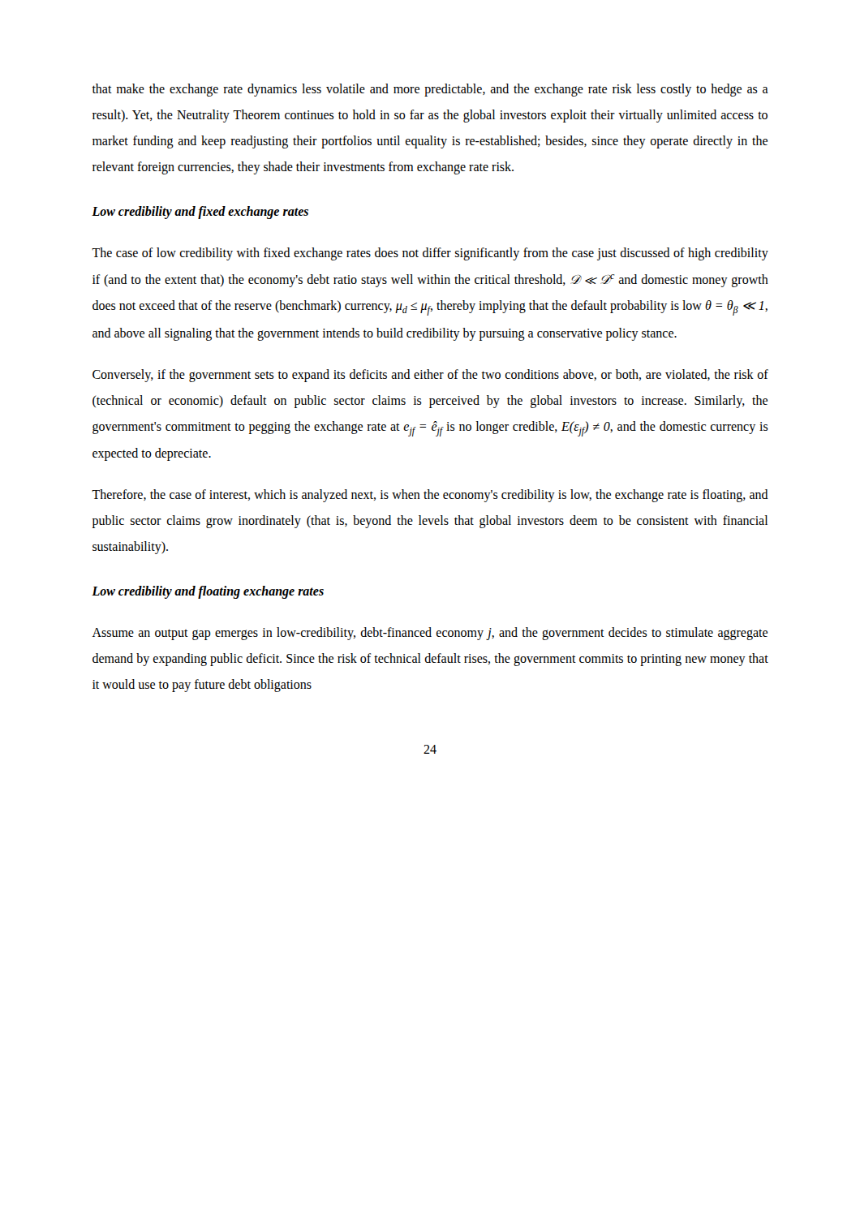that make the exchange rate dynamics less volatile and more predictable, and the exchange rate risk less costly to hedge as a result). Yet, the Neutrality Theorem continues to hold in so far as the global investors exploit their virtually unlimited access to market funding and keep readjusting their portfolios until equality is re-established; besides, since they operate directly in the relevant foreign currencies, they shade their investments from exchange rate risk.
Low credibility and fixed exchange rates
The case of low credibility with fixed exchange rates does not differ significantly from the case just discussed of high credibility if (and to the extent that) the economy's debt ratio stays well within the critical threshold, 𝒟 ≪ 𝒟c and domestic money growth does not exceed that of the reserve (benchmark) currency, μd ≤ μf, thereby implying that the default probability is low θ = θβ ≪ 1, and above all signaling that the government intends to build credibility by pursuing a conservative policy stance.
Conversely, if the government sets to expand its deficits and either of the two conditions above, or both, are violated, the risk of (technical or economic) default on public sector claims is perceived by the global investors to increase. Similarly, the government's commitment to pegging the exchange rate at ejf = êjf is no longer credible, E(εjf) ≠ 0, and the domestic currency is expected to depreciate.
Therefore, the case of interest, which is analyzed next, is when the economy's credibility is low, the exchange rate is floating, and public sector claims grow inordinately (that is, beyond the levels that global investors deem to be consistent with financial sustainability).
Low credibility and floating exchange rates
Assume an output gap emerges in low-credibility, debt-financed economy j, and the government decides to stimulate aggregate demand by expanding public deficit. Since the risk of technical default rises, the government commits to printing new money that it would use to pay future debt obligations
24